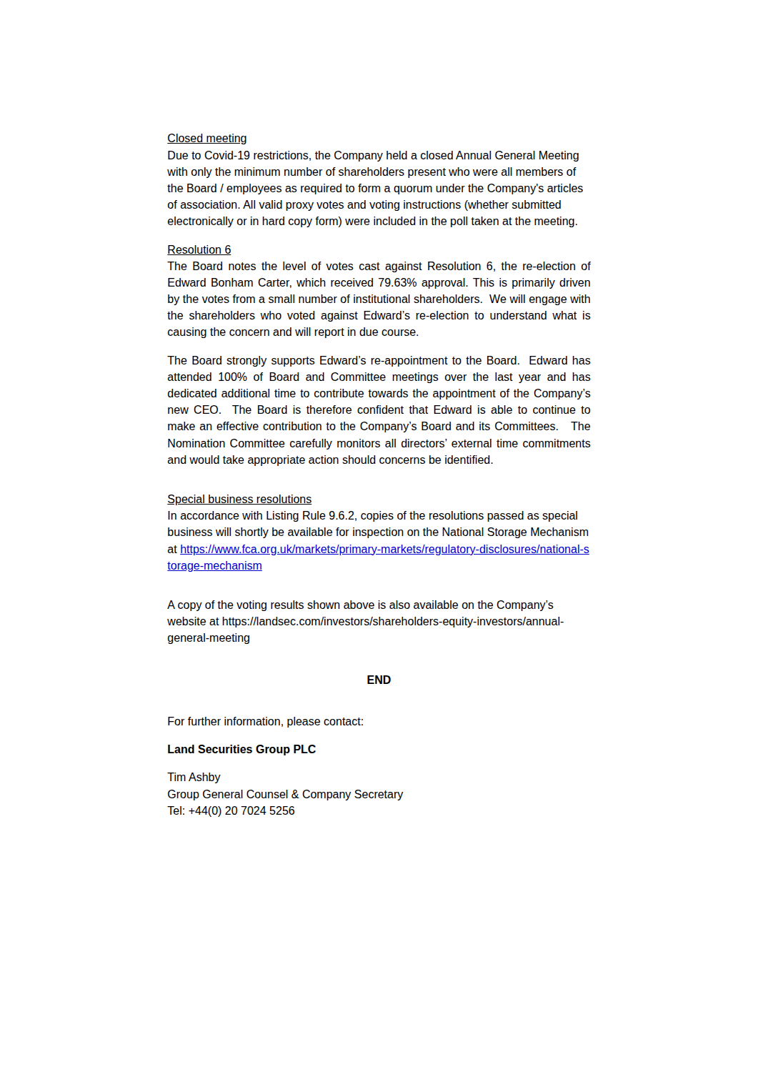Closed meeting
Due to Covid-19 restrictions, the Company held a closed Annual General Meeting with only the minimum number of shareholders present who were all members of the Board / employees as required to form a quorum under the Company's articles of association. All valid proxy votes and voting instructions (whether submitted electronically or in hard copy form) were included in the poll taken at the meeting.
Resolution 6
The Board notes the level of votes cast against Resolution 6, the re-election of Edward Bonham Carter, which received 79.63% approval. This is primarily driven by the votes from a small number of institutional shareholders. We will engage with the shareholders who voted against Edward’s re-election to understand what is causing the concern and will report in due course.
The Board strongly supports Edward’s re-appointment to the Board. Edward has attended 100% of Board and Committee meetings over the last year and has dedicated additional time to contribute towards the appointment of the Company’s new CEO. The Board is therefore confident that Edward is able to continue to make an effective contribution to the Company’s Board and its Committees. The Nomination Committee carefully monitors all directors’ external time commitments and would take appropriate action should concerns be identified.
Special business resolutions
In accordance with Listing Rule 9.6.2, copies of the resolutions passed as special business will shortly be available for inspection on the National Storage Mechanism at https://www.fca.org.uk/markets/primary-markets/regulatory-disclosures/national-storage-mechanism
A copy of the voting results shown above is also available on the Company’s website at https://landsec.com/investors/shareholders-equity-investors/annual-general-meeting
END
For further information, please contact:
Land Securities Group PLC
Tim Ashby
Group General Counsel & Company Secretary
Tel: +44(0) 20 7024 5256